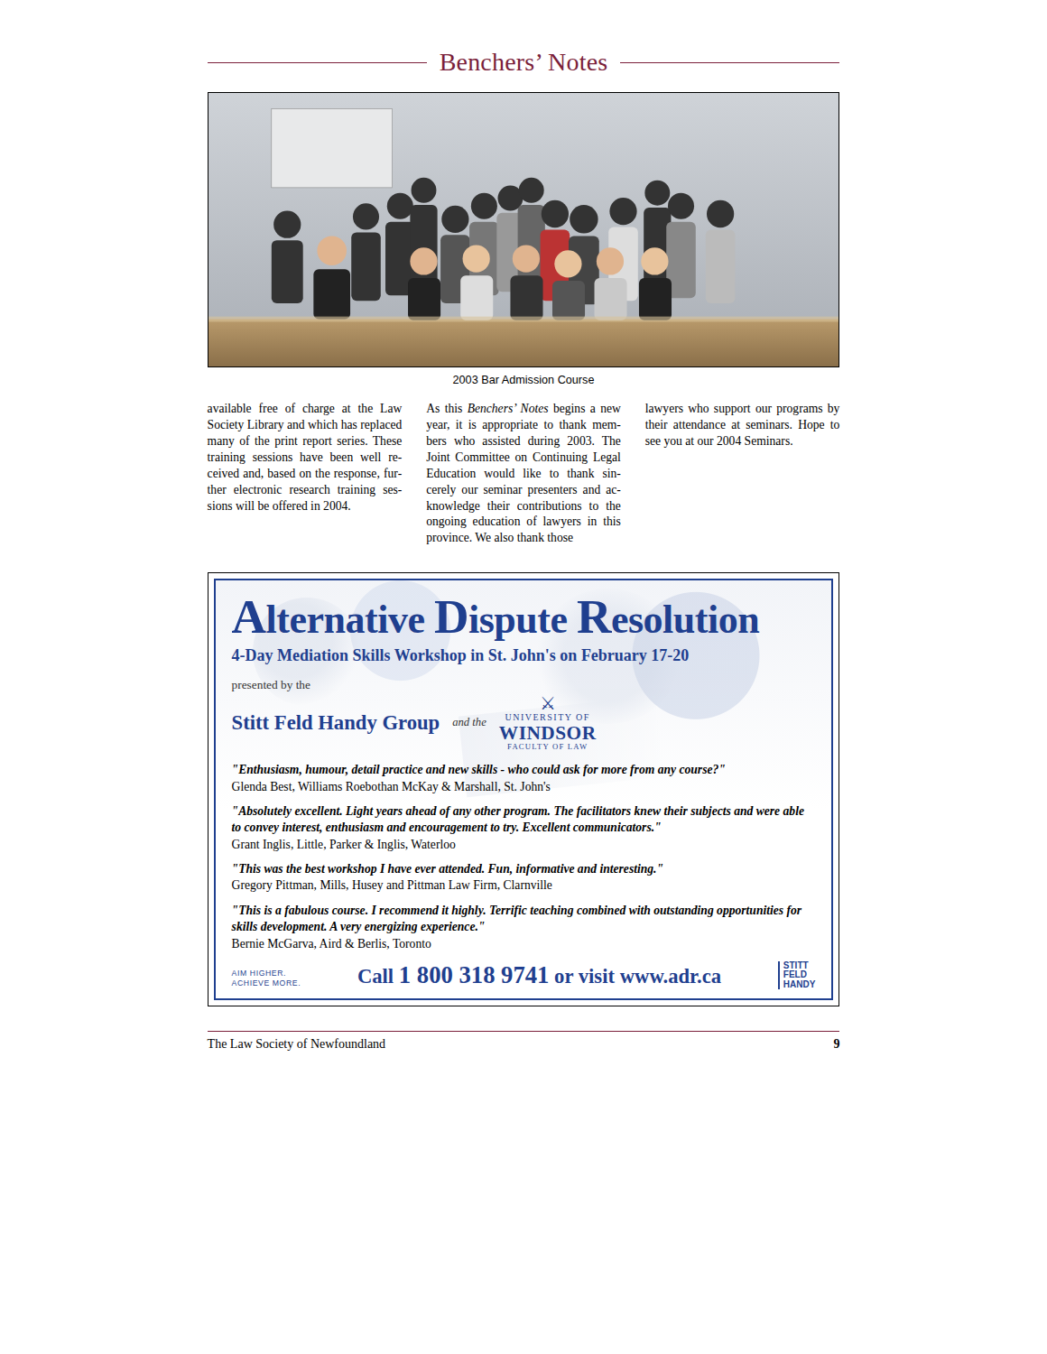Benchers’ Notes
2003 Bar Admission Course
available free of charge at the Law Society Library and which has replaced many of the print report series. These training sessions have been well received and, based on the response, further electronic research training sessions will be offered in 2004.
As this Benchers’ Notes begins a new year, it is appropriate to thank members who assisted during 2003. The Joint Committee on Continuing Legal Education would like to thank sincerely our seminar presenters and acknowledge their contributions to the ongoing education of lawyers in this province. We also thank those
lawyers who support our programs by their attendance at seminars. Hope to see you at our 2004 Seminars.
Alternative Dispute Resolution
4-Day Mediation Skills Workshop in St. John's on February 17-20
presented by the
Stitt Feld Handy Group
and the
⚔
UNIVERSITY OF
WINDSOR
FACULTY OF LAW
"Enthusiasm, humour, detail practice and new skills - who could ask for more from any course?" Glenda Best, Williams Roebothan McKay & Marshall, St. John's
"Absolutely excellent. Light years ahead of any other program. The facilitators knew their subjects and were able to convey interest, enthusiasm and encouragement to try. Excellent communicators." Grant Inglis, Little, Parker & Inglis, Waterloo
"This was the best workshop I have ever attended. Fun, informative and interesting." Gregory Pittman, Mills, Husey and Pittman Law Firm, Clarnville
"This is a fabulous course. I recommend it highly. Terrific teaching combined with outstanding opportunities for skills development. A very energizing experience." Bernie McGarva, Aird & Berlis, Toronto
AIM HIGHER.
ACHIEVE MORE.
Call 1 800 318 9741 or visit www.adr.ca
STITT
FELD
HANDY
The Law Society of Newfoundland
9